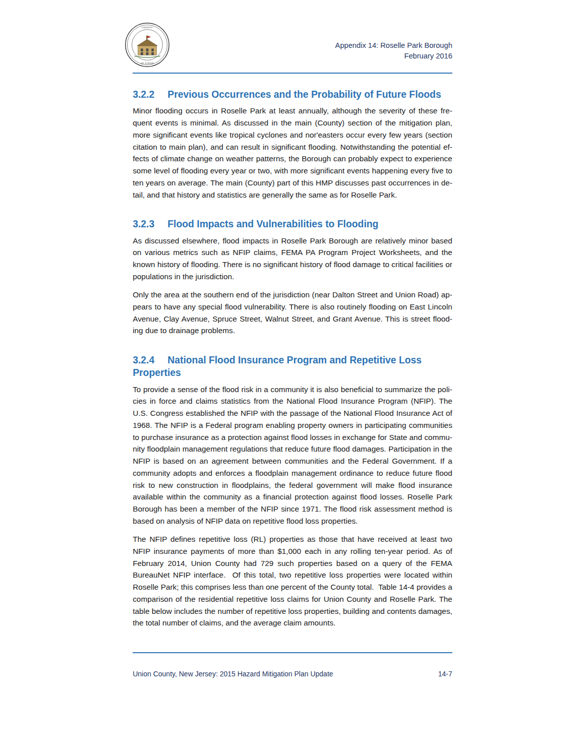COUNTY OF UNION
Appendix 14: Roselle Park Borough
February 2016
3.2.2 Previous Occurrences and the Probability of Future Floods
Minor flooding occurs in Roselle Park at least annually, although the severity of these frequent events is minimal. As discussed in the main (County) section of the mitigation plan, more significant events like tropical cyclones and nor'easters occur every few years (section citation to main plan), and can result in significant flooding. Notwithstanding the potential effects of climate change on weather patterns, the Borough can probably expect to experience some level of flooding every year or two, with more significant events happening every five to ten years on average. The main (County) part of this HMP discusses past occurrences in detail, and that history and statistics are generally the same as for Roselle Park.
3.2.3 Flood Impacts and Vulnerabilities to Flooding
As discussed elsewhere, flood impacts in Roselle Park Borough are relatively minor based on various metrics such as NFIP claims, FEMA PA Program Project Worksheets, and the known history of flooding. There is no significant history of flood damage to critical facilities or populations in the jurisdiction.
Only the area at the southern end of the jurisdiction (near Dalton Street and Union Road) appears to have any special flood vulnerability. There is also routinely flooding on East Lincoln Avenue, Clay Avenue, Spruce Street, Walnut Street, and Grant Avenue. This is street flooding due to drainage problems.
3.2.4 National Flood Insurance Program and Repetitive Loss Properties
To provide a sense of the flood risk in a community it is also beneficial to summarize the policies in force and claims statistics from the National Flood Insurance Program (NFIP). The U.S. Congress established the NFIP with the passage of the National Flood Insurance Act of 1968. The NFIP is a Federal program enabling property owners in participating communities to purchase insurance as a protection against flood losses in exchange for State and community floodplain management regulations that reduce future flood damages. Participation in the NFIP is based on an agreement between communities and the Federal Government. If a community adopts and enforces a floodplain management ordinance to reduce future flood risk to new construction in floodplains, the federal government will make flood insurance available within the community as a financial protection against flood losses. Roselle Park Borough has been a member of the NFIP since 1971. The flood risk assessment method is based on analysis of NFIP data on repetitive flood loss properties.
The NFIP defines repetitive loss (RL) properties as those that have received at least two NFIP insurance payments of more than $1,000 each in any rolling ten-year period. As of February 2014, Union County had 729 such properties based on a query of the FEMA BureauNet NFIP interface. Of this total, two repetitive loss properties were located within Roselle Park; this comprises less than one percent of the County total. Table 14-4 provides a comparison of the residential repetitive loss claims for Union County and Roselle Park. The table below includes the number of repetitive loss properties, building and contents damages, the total number of claims, and the average claim amounts.
Union County, New Jersey: 2015 Hazard Mitigation Plan Update 14-7